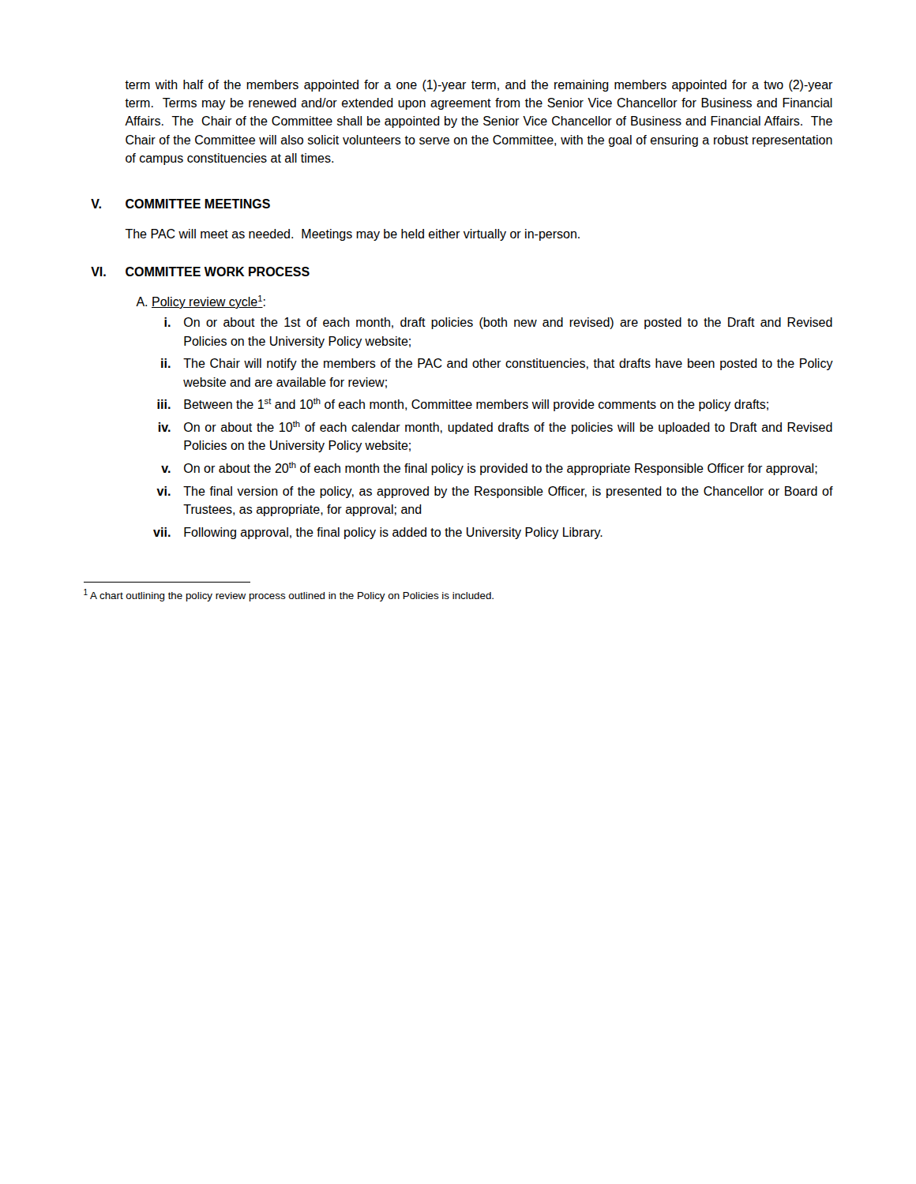term with half of the members appointed for a one (1)-year term, and the remaining members appointed for a two (2)-year term. Terms may be renewed and/or extended upon agreement from the Senior Vice Chancellor for Business and Financial Affairs. The Chair of the Committee shall be appointed by the Senior Vice Chancellor of Business and Financial Affairs. The Chair of the Committee will also solicit volunteers to serve on the Committee, with the goal of ensuring a robust representation of campus constituencies at all times.
V. COMMITTEE MEETINGS
The PAC will meet as needed. Meetings may be held either virtually or in-person.
VI. COMMITTEE WORK PROCESS
Policy review cycle1:
On or about the 1st of each month, draft policies (both new and revised) are posted to the Draft and Revised Policies on the University Policy website;
The Chair will notify the members of the PAC and other constituencies, that drafts have been posted to the Policy website and are available for review;
Between the 1st and 10th of each month, Committee members will provide comments on the policy drafts;
On or about the 10th of each calendar month, updated drafts of the policies will be uploaded to Draft and Revised Policies on the University Policy website;
On or about the 20th of each month the final policy is provided to the appropriate Responsible Officer for approval;
The final version of the policy, as approved by the Responsible Officer, is presented to the Chancellor or Board of Trustees, as appropriate, for approval; and
Following approval, the final policy is added to the University Policy Library.
1 A chart outlining the policy review process outlined in the Policy on Policies is included.